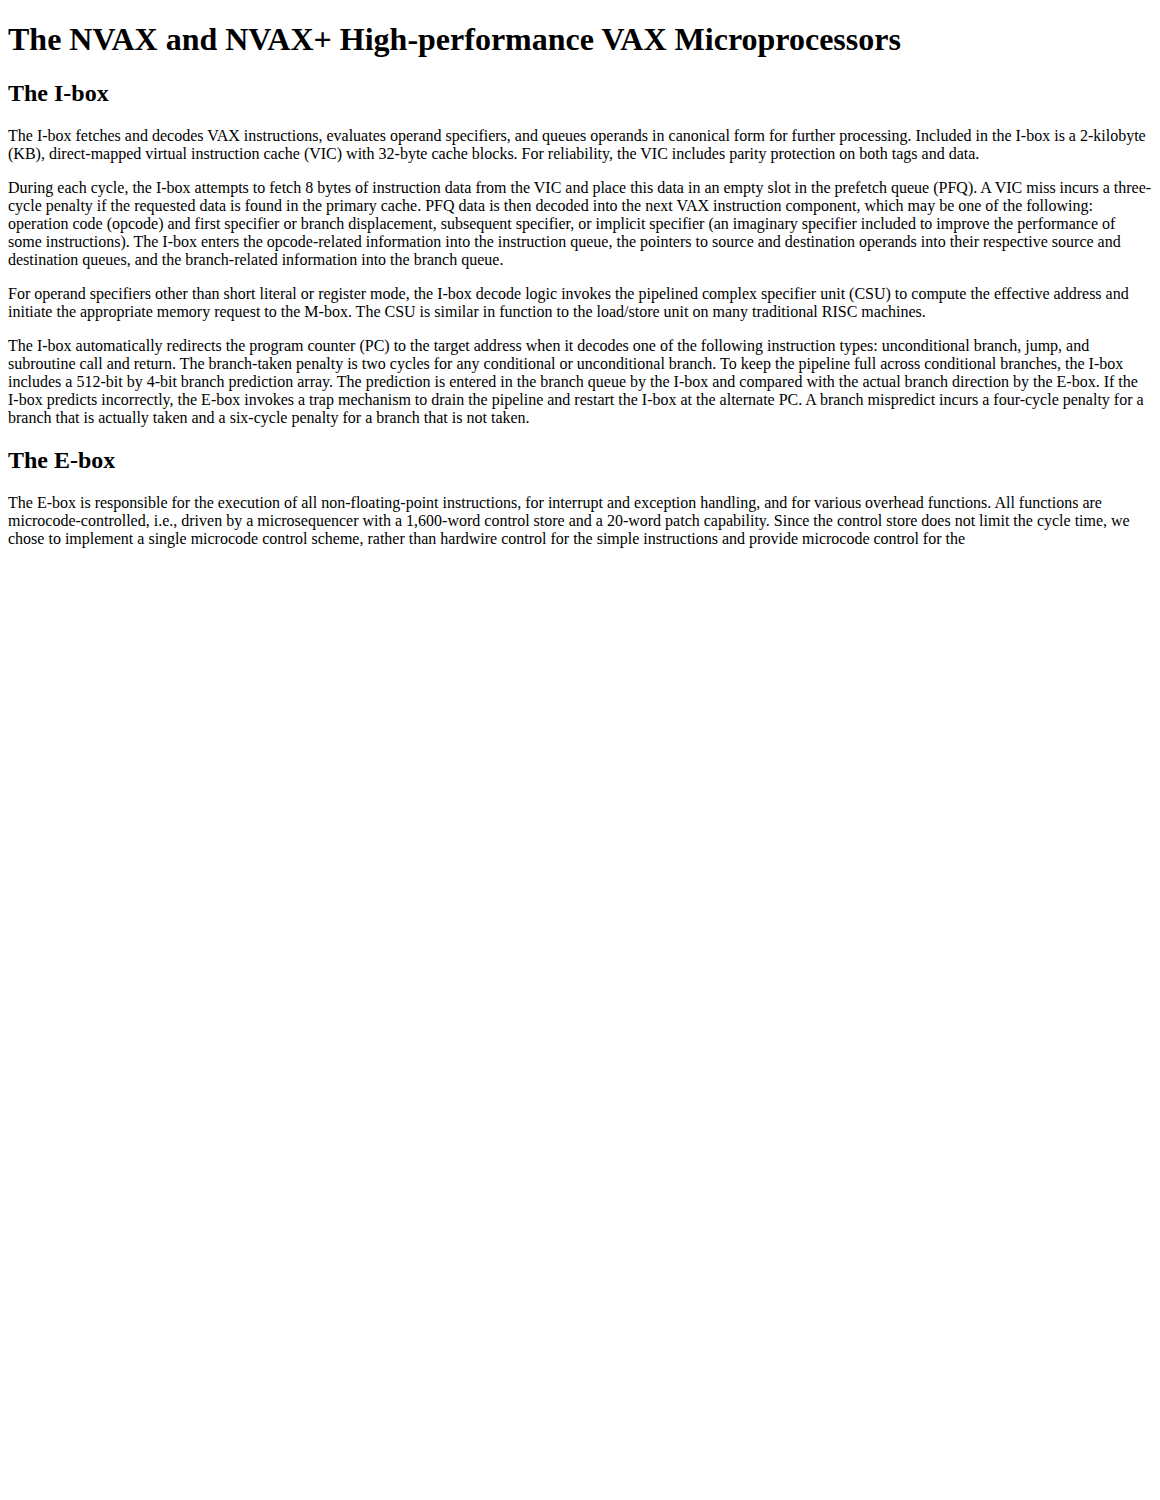The NVAX and NVAX+ High-performance VAX Microprocessors
The I-box
The I-box fetches and decodes VAX instructions, evaluates operand specifiers, and queues operands in canonical form for further processing. Included in the I-box is a 2-kilobyte (KB), direct-mapped virtual instruction cache (VIC) with 32-byte cache blocks. For reliability, the VIC includes parity protection on both tags and data.
During each cycle, the I-box attempts to fetch 8 bytes of instruction data from the VIC and place this data in an empty slot in the prefetch queue (PFQ). A VIC miss incurs a three-cycle penalty if the requested data is found in the primary cache. PFQ data is then decoded into the next VAX instruction component, which may be one of the following: operation code (opcode) and first specifier or branch displacement, subsequent specifier, or implicit specifier (an imaginary specifier included to improve the performance of some instructions). The I-box enters the opcode-related information into the instruction queue, the pointers to source and destination operands into their respective source and destination queues, and the branch-related information into the branch queue.
For operand specifiers other than short literal or register mode, the I-box decode logic invokes the pipelined complex specifier unit (CSU) to compute the effective address and initiate the appropriate memory request to the M-box. The CSU is similar in function to the load/store unit on many traditional RISC machines.
The I-box automatically redirects the program counter (PC) to the target address when it decodes one of the following instruction types: unconditional branch, jump, and subroutine call and return. The branch-taken penalty is two cycles for any conditional or unconditional branch. To keep the pipeline full across conditional branches, the I-box includes a 512-bit by 4-bit branch prediction array. The prediction is entered in the branch queue by the I-box and compared with the actual branch direction by the E-box. If the I-box predicts incorrectly, the E-box invokes a trap mechanism to drain the pipeline and restart the I-box at the alternate PC. A branch mispredict incurs a four-cycle penalty for a branch that is actually taken and a six-cycle penalty for a branch that is not taken.
The E-box
The E-box is responsible for the execution of all non-floating-point instructions, for interrupt and exception handling, and for various overhead functions. All functions are microcode-controlled, i.e., driven by a microsequencer with a 1,600-word control store and a 20-word patch capability. Since the control store does not limit the cycle time, we chose to implement a single microcode control scheme, rather than hardwire control for the simple instructions and provide microcode control for the